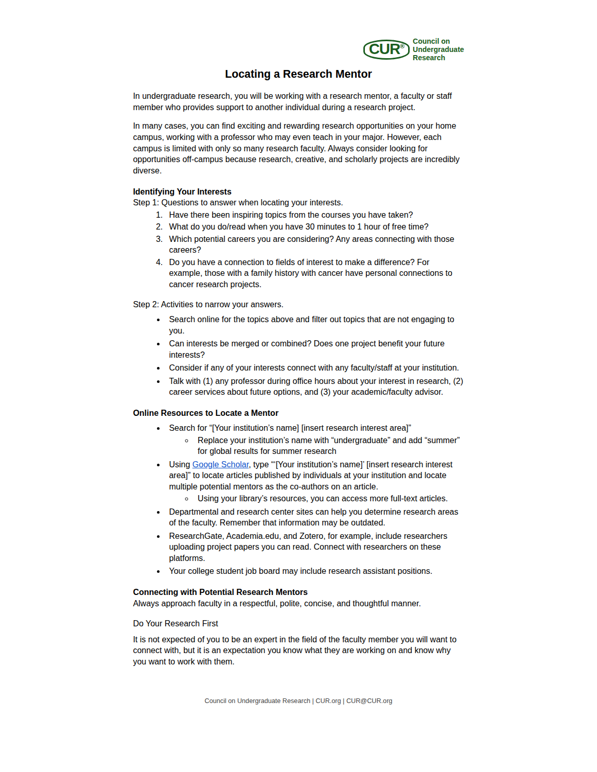CUR® Council on
Undergraduate
Research
Locating a Research Mentor
In undergraduate research, you will be working with a research mentor, a faculty or staff member who provides support to another individual during a research project.
In many cases, you can find exciting and rewarding research opportunities on your home campus, working with a professor who may even teach in your major. However, each campus is limited with only so many research faculty. Always consider looking for opportunities off-campus because research, creative, and scholarly projects are incredibly diverse.
Identifying Your Interests
Step 1: Questions to answer when locating your interests.
Have there been inspiring topics from the courses you have taken?
What do you do/read when you have 30 minutes to 1 hour of free time?
Which potential careers you are considering? Any areas connecting with those careers?
Do you have a connection to fields of interest to make a difference? For example, those with a family history with cancer have personal connections to cancer research projects.
Step 2: Activities to narrow your answers.
Search online for the topics above and filter out topics that are not engaging to you.
Can interests be merged or combined? Does one project benefit your future interests?
Consider if any of your interests connect with any faculty/staff at your institution.
Talk with (1) any professor during office hours about your interest in research, (2) career services about future options, and (3) your academic/faculty advisor.
Online Resources to Locate a Mentor
Search for “[Your institution’s name] [insert research interest area]”
Replace your institution’s name with “undergraduate” and add “summer” for global results for summer research
Using Google Scholar, type “‘[Your institution’s name]’ [insert research interest area]” to locate articles published by individuals at your institution and locate multiple potential mentors as the co-authors on an article.
Using your library’s resources, you can access more full-text articles.
Departmental and research center sites can help you determine research areas of the faculty. Remember that information may be outdated.
ResearchGate, Academia.edu, and Zotero, for example, include researchers uploading project papers you can read. Connect with researchers on these platforms.
Your college student job board may include research assistant positions.
Connecting with Potential Research Mentors
Always approach faculty in a respectful, polite, concise, and thoughtful manner.
Do Your Research First
It is not expected of you to be an expert in the field of the faculty member you will want to connect with, but it is an expectation you know what they are working on and know why you want to work with them.
Council on Undergraduate Research | CUR.org | CUR@CUR.org